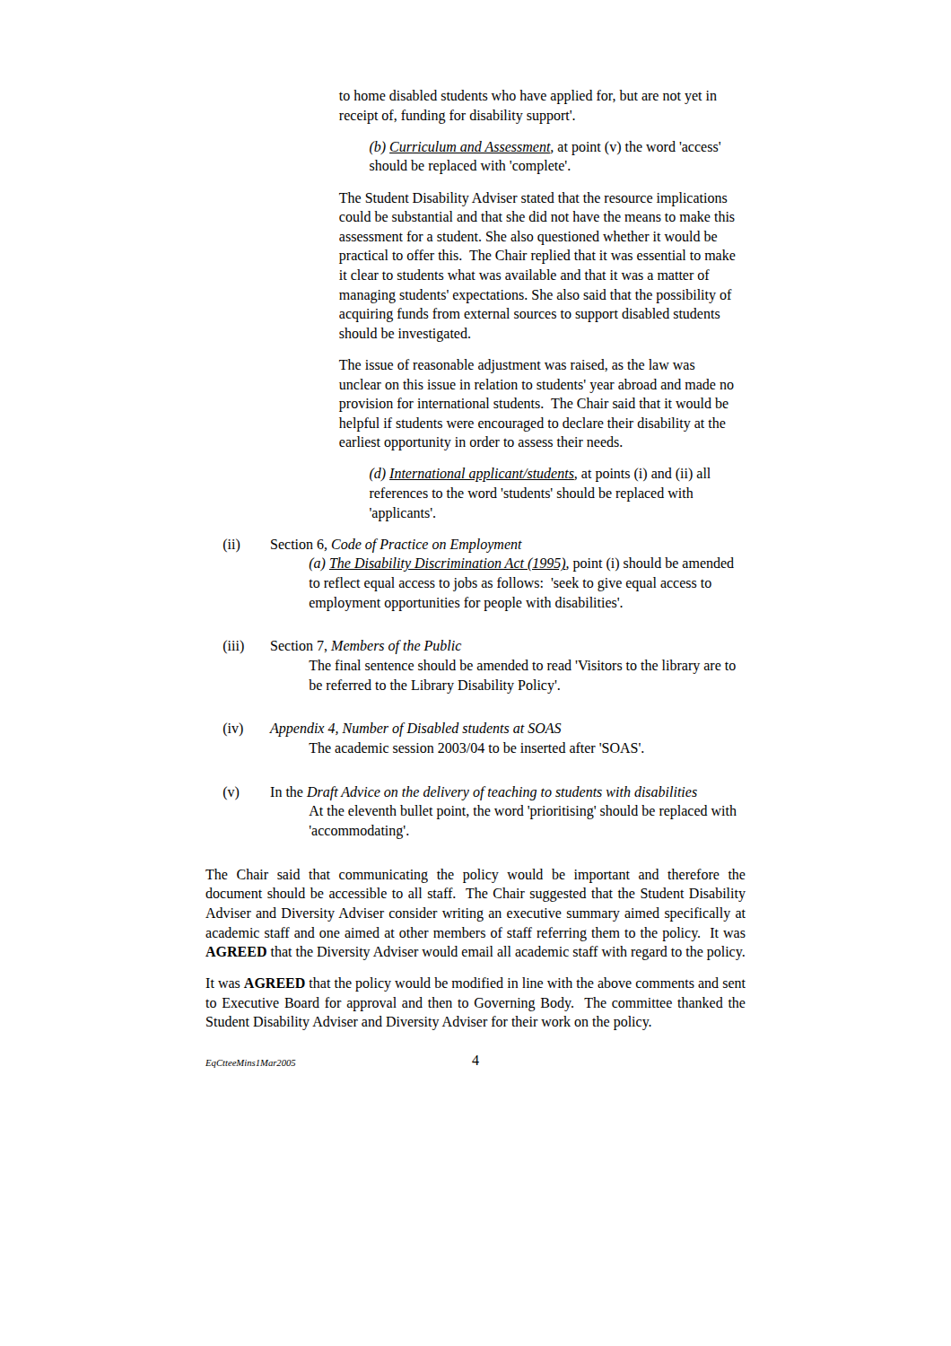to home disabled students who have applied for, but are not yet in receipt of, funding for disability support'.
(b) Curriculum and Assessment, at point (v) the word 'access' should be replaced with 'complete'.
The Student Disability Adviser stated that the resource implications could be substantial and that she did not have the means to make this assessment for a student. She also questioned whether it would be practical to offer this. The Chair replied that it was essential to make it clear to students what was available and that it was a matter of managing students' expectations. She also said that the possibility of acquiring funds from external sources to support disabled students should be investigated.
The issue of reasonable adjustment was raised, as the law was unclear on this issue in relation to students' year abroad and made no provision for international students. The Chair said that it would be helpful if students were encouraged to declare their disability at the earliest opportunity in order to assess their needs.
(d) International applicant/students, at points (i) and (ii) all references to the word 'students' should be replaced with 'applicants'.
(ii)
Section 6, Code of Practice on Employment
(a) The Disability Discrimination Act (1995), point (i) should be amended to reflect equal access to jobs as follows: 'seek to give equal access to employment opportunities for people with disabilities'.
(iii)
Section 7, Members of the Public
The final sentence should be amended to read 'Visitors to the library are to be referred to the Library Disability Policy'.
(iv)
Appendix 4, Number of Disabled students at SOAS
The academic session 2003/04 to be inserted after 'SOAS'.
(v)
In the Draft Advice on the delivery of teaching to students with disabilities
At the eleventh bullet point, the word 'prioritising' should be replaced with 'accommodating'.
The Chair said that communicating the policy would be important and therefore the document should be accessible to all staff. The Chair suggested that the Student Disability Adviser and Diversity Adviser consider writing an executive summary aimed specifically at academic staff and one aimed at other members of staff referring them to the policy. It was AGREED that the Diversity Adviser would email all academic staff with regard to the policy.
It was AGREED that the policy would be modified in line with the above comments and sent to Executive Board for approval and then to Governing Body. The committee thanked the Student Disability Adviser and Diversity Adviser for their work on the policy.
EqCtteeMins1Mar2005 4